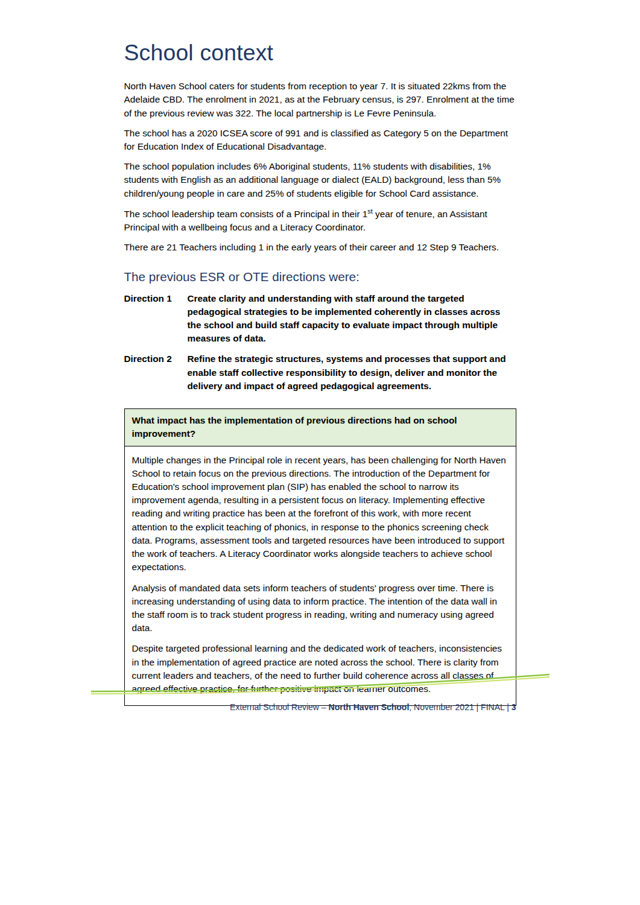School context
North Haven School caters for students from reception to year 7. It is situated 22kms from the Adelaide CBD. The enrolment in 2021, as at the February census, is 297. Enrolment at the time of the previous review was 322. The local partnership is Le Fevre Peninsula.
The school has a 2020 ICSEA score of 991 and is classified as Category 5 on the Department for Education Index of Educational Disadvantage.
The school population includes 6% Aboriginal students, 11% students with disabilities, 1% students with English as an additional language or dialect (EALD) background, less than 5% children/young people in care and 25% of students eligible for School Card assistance.
The school leadership team consists of a Principal in their 1st year of tenure, an Assistant Principal with a wellbeing focus and a Literacy Coordinator.
There are 21 Teachers including 1 in the early years of their career and 12 Step 9 Teachers.
The previous ESR or OTE directions were:
Direction 1
Create clarity and understanding with staff around the targeted pedagogical strategies to be implemented coherently in classes across the school and build staff capacity to evaluate impact through multiple measures of data.
Direction 2
Refine the strategic structures, systems and processes that support and enable staff collective responsibility to design, deliver and monitor the delivery and impact of agreed pedagogical agreements.
What impact has the implementation of previous directions had on school improvement?
Multiple changes in the Principal role in recent years, has been challenging for North Haven School to retain focus on the previous directions. The introduction of the Department for Education's school improvement plan (SIP) has enabled the school to narrow its improvement agenda, resulting in a persistent focus on literacy. Implementing effective reading and writing practice has been at the forefront of this work, with more recent attention to the explicit teaching of phonics, in response to the phonics screening check data. Programs, assessment tools and targeted resources have been introduced to support the work of teachers. A Literacy Coordinator works alongside teachers to achieve school expectations.
Analysis of mandated data sets inform teachers of students' progress over time. There is increasing understanding of using data to inform practice. The intention of the data wall in the staff room is to track student progress in reading, writing and numeracy using agreed data.
Despite targeted professional learning and the dedicated work of teachers, inconsistencies in the implementation of agreed practice are noted across the school. There is clarity from current leaders and teachers, of the need to further build coherence across all classes of agreed effective practice, for further positive impact on learner outcomes.
External School Review – North Haven School, November 2021 | FINAL | 3